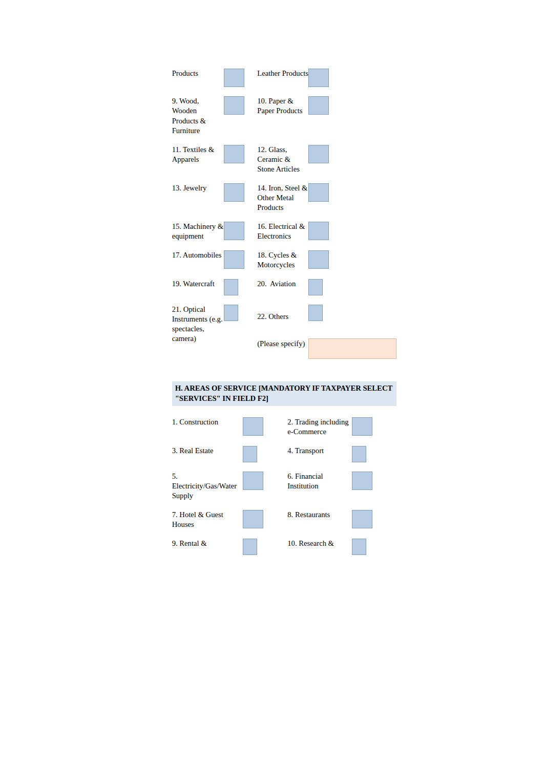| Products | | Leather Products | |
| 9. Wood, Wooden Products & Furniture | | 10. Paper & Paper Products | |
| 11. Textiles & Apparels | | 12. Glass, Ceramic & Stone Articles | |
| 13. Jewelry | | 14. Iron, Steel & Other Metal Products | |
| 15. Machinery & equipment | | 16. Electrical & Electronics | |
| 17. Automobiles | | 18. Cycles & Motorcycles | |
| 19. Watercraft | | 20. Aviation | |
| 21. Optical Instruments (e.g. spectacles, camera) | | 22. Others (Please specify) | |
H. AREAS OF SERVICE [MANDATORY IF TAXPAYER SELECT "SERVICES" IN FIELD F2]
| 1. Construction | | 2. Trading including e-Commerce | |
| 3. Real Estate | | 4. Transport | |
| 5. Electricity/Gas/Water Supply | | 6. Financial Institution | |
| 7. Hotel & Guest Houses | | 8. Restaurants | |
| 9. Rental & | | 10. Research & | |